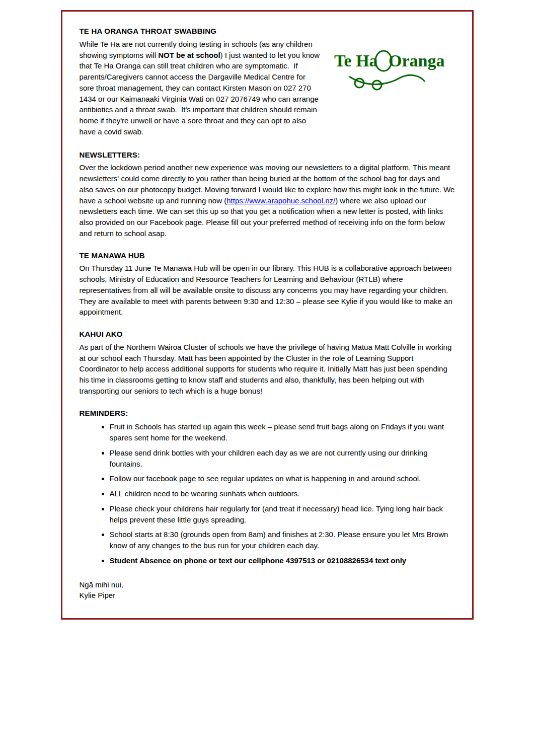TE HA ORANGA THROAT SWABBING
While Te Ha are not currently doing testing in schools (as any children showing symptoms will NOT be at school) I just wanted to let you know that Te Ha Oranga can still treat children who are symptomatic. If parents/Caregivers cannot access the Dargaville Medical Centre for sore throat management, they can contact Kirsten Mason on 027 270 1434 or our Kaimanaaki Virginia Wati on 027 2076749 who can arrange antibiotics and a throat swab. It's important that children should remain home if they're unwell or have a sore throat and they can opt to also have a covid swab.
NEWSLETTERS:
Over the lockdown period another new experience was moving our newsletters to a digital platform. This meant newsletters' could come directly to you rather than being buried at the bottom of the school bag for days and also saves on our photocopy budget. Moving forward I would like to explore how this might look in the future. We have a school website up and running now (https://www.arapohue.school.nz/) where we also upload our newsletters each time. We can set this up so that you get a notification when a new letter is posted, with links also provided on our Facebook page. Please fill out your preferred method of receiving info on the form below and return to school asap.
TE MANAWA HUB
On Thursday 11 June Te Manawa Hub will be open in our library. This HUB is a collaborative approach between schools, Ministry of Education and Resource Teachers for Learning and Behaviour (RTLB) where representatives from all will be available onsite to discuss any concerns you may have regarding your children. They are available to meet with parents between 9:30 and 12:30 – please see Kylie if you would like to make an appointment.
KAHUI AKO
As part of the Northern Wairoa Cluster of schools we have the privilege of having Mātua Matt Colville in working at our school each Thursday. Matt has been appointed by the Cluster in the role of Learning Support Coordinator to help access additional supports for students who require it. Initially Matt has just been spending his time in classrooms getting to know staff and students and also, thankfully, has been helping out with transporting our seniors to tech which is a huge bonus!
REMINDERS:
Fruit in Schools has started up again this week – please send fruit bags along on Fridays if you want spares sent home for the weekend.
Please send drink bottles with your children each day as we are not currently using our drinking fountains.
Follow our facebook page to see regular updates on what is happening in and around school.
ALL children need to be wearing sunhats when outdoors.
Please check your childrens hair regularly for (and treat if necessary) head lice. Tying long hair back helps prevent these little guys spreading.
School starts at 8:30 (grounds open from 8am) and finishes at 2:30. Please ensure you let Mrs Brown know of any changes to the bus run for your children each day.
Student Absence on phone or text our cellphone 4397513 or 02108826534 text only
Ngā mihi nui,
Kylie Piper